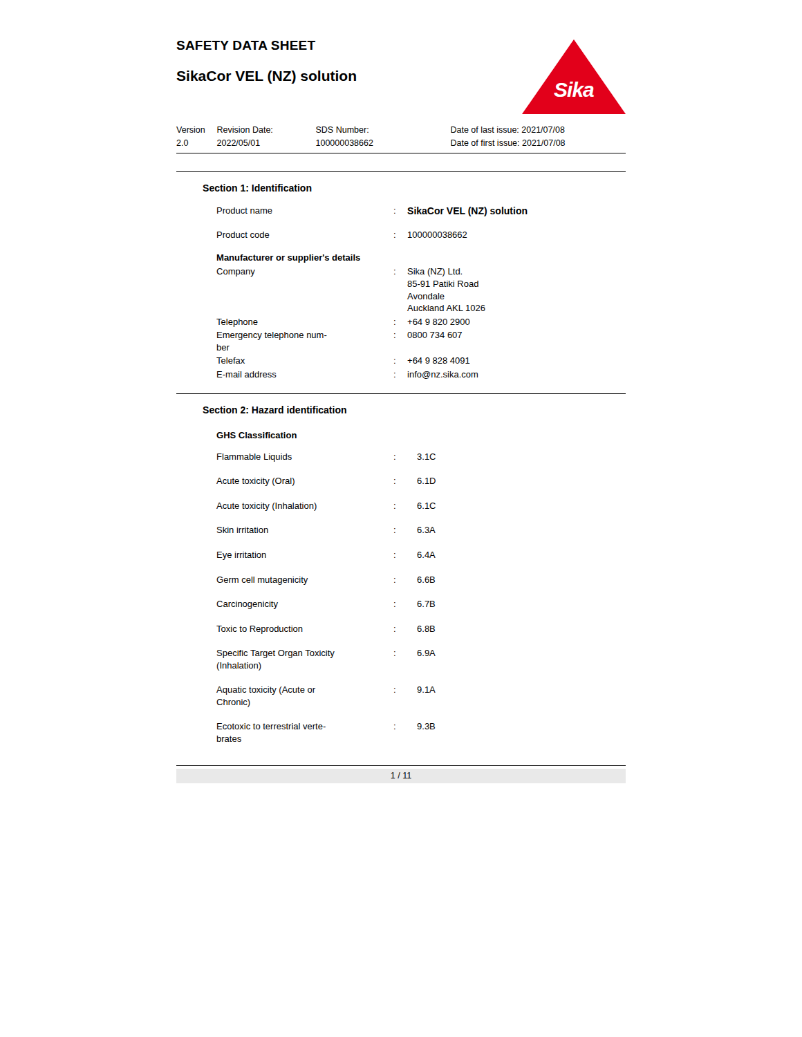Sika
®
SAFETY DATA SHEET
SikaCor VEL (NZ) solution
| Version | Revision Date: | SDS Number: | Date of last issue: 2021/07/08 |
| 2.0 | 2022/05/01 | 100000038662 | Date of first issue: 2021/07/08 |
Section 1: Identification
| Product name | : | SikaCor VEL (NZ) solution |
| Product code | : | 100000038662 |
Manufacturer or supplier's details
| Company | : | Sika (NZ) Ltd. 85-91 Patiki Road Avondale Auckland AKL 1026 |
| Telephone | : | +64 9 820 2900 |
| Emergency telephone num- ber | : | 0800 734 607 |
| Telefax | : | +64 9 828 4091 |
| E-mail address | : | info@nz.sika.com |
Section 2: Hazard identification
GHS Classification
| Flammable Liquids | : | 3.1C |
| Acute toxicity (Oral) | : | 6.1D |
| Acute toxicity (Inhalation) | : | 6.1C |
| Skin irritation | : | 6.3A |
| Eye irritation | : | 6.4A |
| Germ cell mutagenicity | : | 6.6B |
| Carcinogenicity | : | 6.7B |
| Toxic to Reproduction | : | 6.8B |
| Specific Target Organ Toxicity (Inhalation) | : | 6.9A |
| Aquatic toxicity (Acute or Chronic) | : | 9.1A |
| Ecotoxic to terrestrial verte- brates | : | 9.3B |
GHS label elements
1 / 11